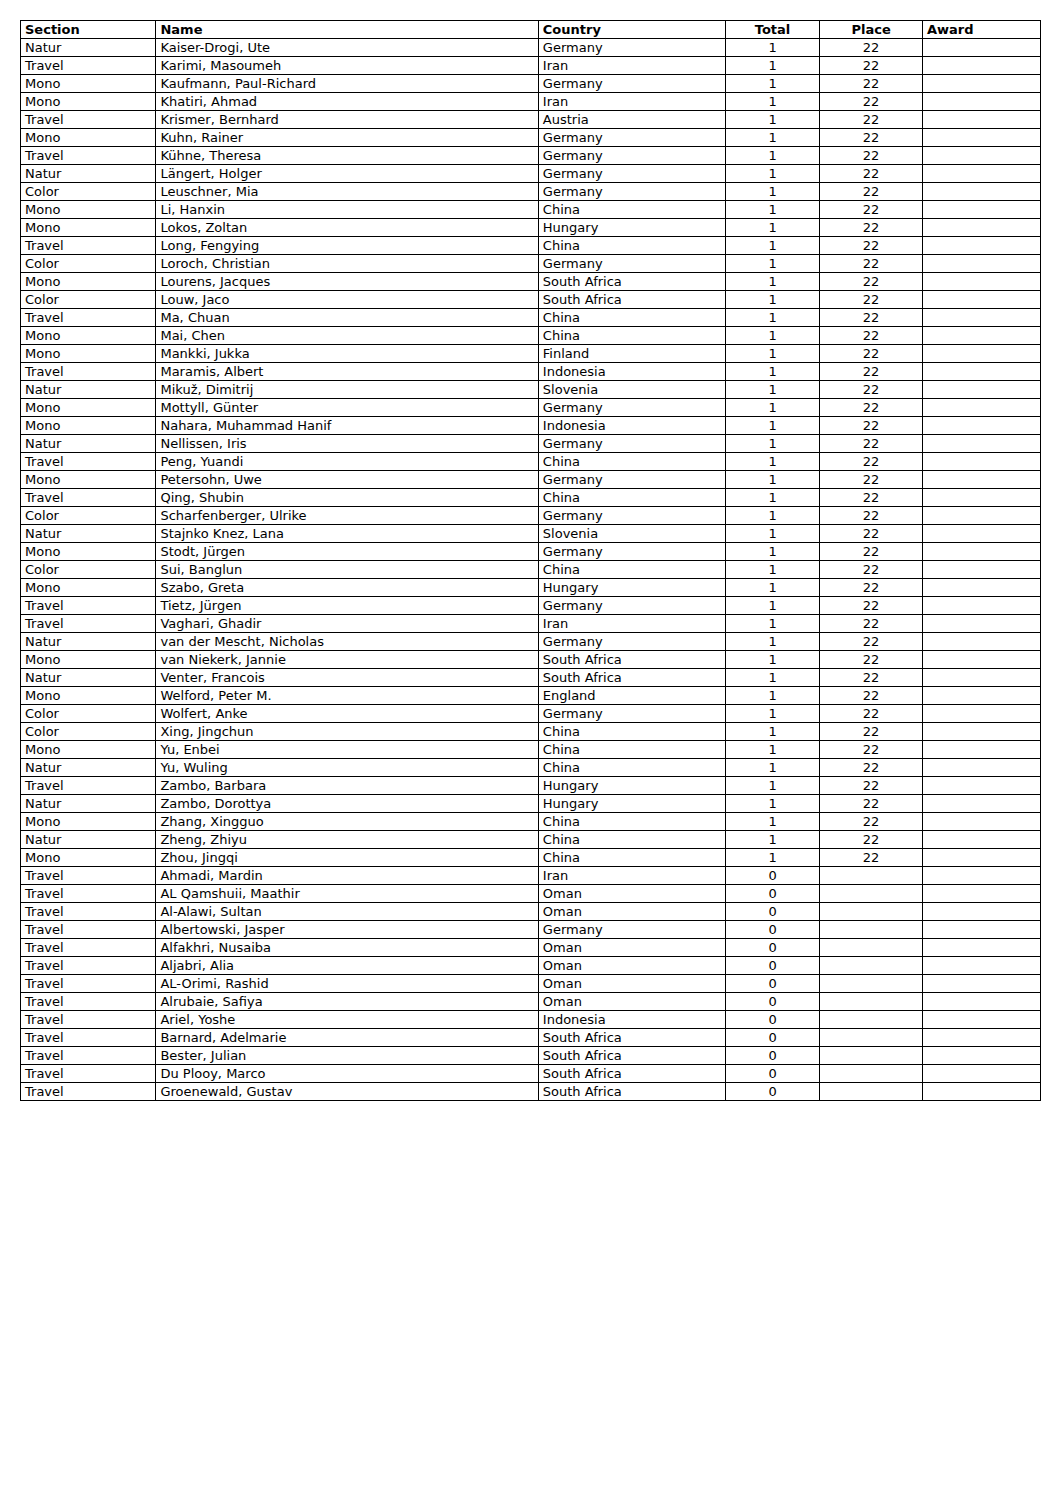| Section | Name | Country | Total | Place | Award |
| --- | --- | --- | --- | --- | --- |
| Natur | Kaiser-Drogi, Ute | Germany | 1 | 22 | |
| Travel | Karimi, Masoumeh | Iran | 1 | 22 | |
| Mono | Kaufmann, Paul-Richard | Germany | 1 | 22 | |
| Mono | Khatiri, Ahmad | Iran | 1 | 22 | |
| Travel | Krismer, Bernhard | Austria | 1 | 22 | |
| Mono | Kuhn, Rainer | Germany | 1 | 22 | |
| Travel | Kühne, Theresa | Germany | 1 | 22 | |
| Natur | Längert, Holger | Germany | 1 | 22 | |
| Color | Leuschner, Mia | Germany | 1 | 22 | |
| Mono | Li, Hanxin | China | 1 | 22 | |
| Mono | Lokos, Zoltan | Hungary | 1 | 22 | |
| Travel | Long, Fengying | China | 1 | 22 | |
| Color | Loroch, Christian | Germany | 1 | 22 | |
| Mono | Lourens, Jacques | South Africa | 1 | 22 | |
| Color | Louw, Jaco | South Africa | 1 | 22 | |
| Travel | Ma, Chuan | China | 1 | 22 | |
| Mono | Mai, Chen | China | 1 | 22 | |
| Mono | Mankki, Jukka | Finland | 1 | 22 | |
| Travel | Maramis, Albert | Indonesia | 1 | 22 | |
| Natur | Mikuž, Dimitrij | Slovenia | 1 | 22 | |
| Mono | Mottyll, Günter | Germany | 1 | 22 | |
| Mono | Nahara, Muhammad Hanif | Indonesia | 1 | 22 | |
| Natur | Nellissen, Iris | Germany | 1 | 22 | |
| Travel | Peng, Yuandi | China | 1 | 22 | |
| Mono | Petersohn, Uwe | Germany | 1 | 22 | |
| Travel | Qing, Shubin | China | 1 | 22 | |
| Color | Scharfenberger, Ulrike | Germany | 1 | 22 | |
| Natur | Stajnko Knez, Lana | Slovenia | 1 | 22 | |
| Mono | Stodt, Jürgen | Germany | 1 | 22 | |
| Color | Sui, Banglun | China | 1 | 22 | |
| Mono | Szabo, Greta | Hungary | 1 | 22 | |
| Travel | Tietz, Jürgen | Germany | 1 | 22 | |
| Travel | Vaghari, Ghadir | Iran | 1 | 22 | |
| Natur | van der Mescht, Nicholas | Germany | 1 | 22 | |
| Mono | van Niekerk, Jannie | South Africa | 1 | 22 | |
| Natur | Venter, Francois | South Africa | 1 | 22 | |
| Mono | Welford, Peter M. | England | 1 | 22 | |
| Color | Wolfert, Anke | Germany | 1 | 22 | |
| Color | Xing, Jingchun | China | 1 | 22 | |
| Mono | Yu, Enbei | China | 1 | 22 | |
| Natur | Yu, Wuling | China | 1 | 22 | |
| Travel | Zambo, Barbara | Hungary | 1 | 22 | |
| Natur | Zambo, Dorottya | Hungary | 1 | 22 | |
| Mono | Zhang, Xingguo | China | 1 | 22 | |
| Natur | Zheng, Zhiyu | China | 1 | 22 | |
| Mono | Zhou, Jingqi | China | 1 | 22 | |
| Travel | Ahmadi, Mardin | Iran | 0 | | |
| Travel | AL Qamshuii, Maathir | Oman | 0 | | |
| Travel | Al-Alawi, Sultan | Oman | 0 | | |
| Travel | Albertowski, Jasper | Germany | 0 | | |
| Travel | Alfakhri, Nusaiba | Oman | 0 | | |
| Travel | Aljabri, Alia | Oman | 0 | | |
| Travel | AL-Orimi, Rashid | Oman | 0 | | |
| Travel | Alrubaie, Safiya | Oman | 0 | | |
| Travel | Ariel, Yoshe | Indonesia | 0 | | |
| Travel | Barnard, Adelmarie | South Africa | 0 | | |
| Travel | Bester, Julian | South Africa | 0 | | |
| Travel | Du Plooy, Marco | South Africa | 0 | | |
| Travel | Groenewald, Gustav | South Africa | 0 | | |